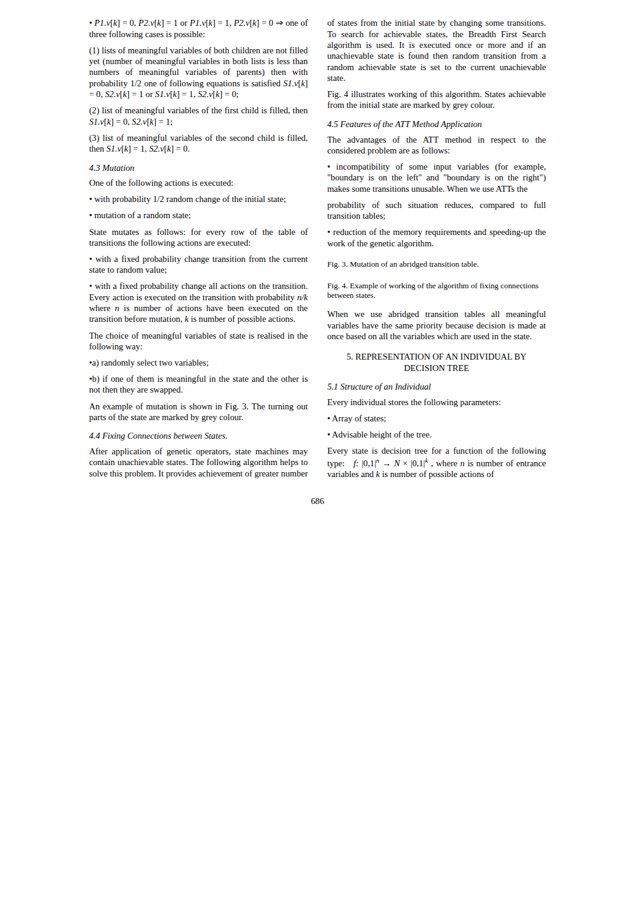• P1.v[k] = 0, P2.v[k] = 1 or P1.v[k] = 1, P2.v[k] = 0 ⇒ one of three following cases is possible:
(1) lists of meaningful variables of both children are not filled yet (number of meaningful variables in both lists is less than numbers of meaningful variables of parents) then with probability 1/2 one of following equations is satisfied S1.v[k] = 0, S2.v[k] = 1 or S1.v[k] = 1, S2.v[k] = 0;
(2) list of meaningful variables of the first child is filled, then S1.v[k] = 0, S2.v[k] = 1;
(3) list of meaningful variables of the second child is filled, then S1.v[k] = 1, S2.v[k] = 0.
4.3 Mutation
One of the following actions is executed:
• with probability 1/2 random change of the initial state;
• mutation of a random state;
State mutates as follows: for every row of the table of transitions the following actions are executed:
• with a fixed probability change transition from the current state to random value;
• with a fixed probability change all actions on the transition. Every action is executed on the transition with probability n/k where n is number of actions have been executed on the transition before mutation, k is number of possible actions.
The choice of meaningful variables of state is realised in the following way:
•a) randomly select two variables;
•b) if one of them is meaningful in the state and the other is not then they are swapped.
An example of mutation is shown in Fig. 3. The turning out parts of the state are marked by grey colour.
4.4 Fixing Connections between States.
After application of genetic operators, state machines may contain unachievable states. The following algorithm helps to solve this problem. It provides achievement of greater number of states from the initial state by changing some transitions. To search for achievable states, the Breadth First Search algorithm is used. It is executed once or more and if an unachievable state is found then random transition from a random achievable state is set to the current unachievable state.
Fig. 4 illustrates working of this algorithm. States achievable from the initial state are marked by grey colour.
4.5 Features of the ATT Method Application
The advantages of the ATT method in respect to the considered problem are as follows:
• incompatibility of some input variables (for example, "boundary is on the left" and "boundary is on the right") makes some transitions unusable. When we use ATTs the
probability of such situation reduces, compared to full transition tables;
• reduction of the memory requirements and speeding-up the work of the genetic algorithm.
Fig. 3. Mutation of an abridged transition table.
Fig. 4. Example of working of the algorithm of fixing connections between states.
When we use abridged transition tables all meaningful variables have the same priority because decision is made at once based on all the variables which are used in the state.
5. REPRESENTATION OF AN INDIVIDUAL BY DECISION TREE
5.1 Structure of an Individual
Every individual stores the following parameters:
• Array of states;
• Advisable height of the tree.
Every state is decision tree for a function of the following type: f: |0,1|n → N × |0,1|k , where n is number of entrance variables and k is number of possible actions of
686